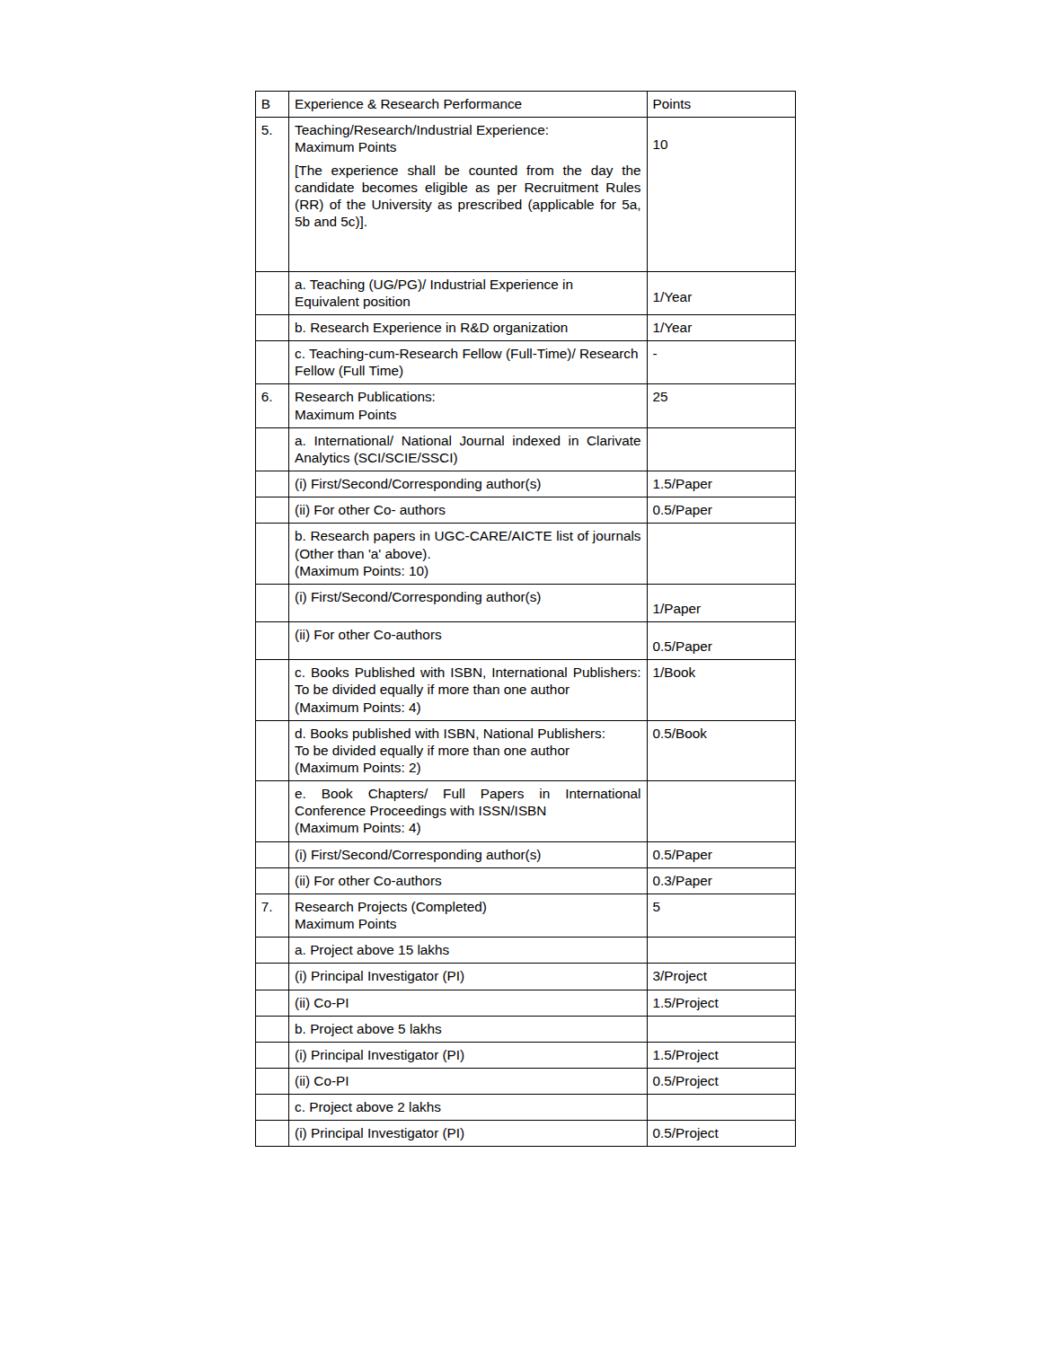| B | Experience & Research Performance | Points |
| 5. | Teaching/Research/Industrial Experience: Maximum Points [The experience shall be counted from the day the candidate becomes eligible as per Recruitment Rules (RR) of the University as prescribed (applicable for 5a, 5b and 5c)]. | 10 |
| | a. Teaching (UG/PG)/ Industrial Experience in Equivalent position | 1/Year |
| | b. Research Experience in R&D organization | 1/Year |
| | c. Teaching-cum-Research Fellow (Full-Time)/ Research Fellow (Full Time) | - |
| 6. | Research Publications: Maximum Points | 25 |
| | a. International/ National Journal indexed in Clarivate Analytics (SCI/SCIE/SSCI) | |
| | (i) First/Second/Corresponding author(s) | 1.5/Paper |
| | (ii) For other Co- authors | 0.5/Paper |
| | b. Research papers in UGC-CARE/AICTE list of journals (Other than 'a' above). (Maximum Points: 10) | |
| | (i) First/Second/Corresponding author(s) | 1/Paper |
| | (ii) For other Co-authors | 0.5/Paper |
| | c. Books Published with ISBN, International Publishers: To be divided equally if more than one author (Maximum Points: 4) | 1/Book |
| | d. Books published with ISBN, National Publishers: To be divided equally if more than one author (Maximum Points: 2) | 0.5/Book |
| | e. Book Chapters/ Full Papers in International Conference Proceedings with ISSN/ISBN (Maximum Points: 4) | |
| | (i) First/Second/Corresponding author(s) | 0.5/Paper |
| | (ii) For other Co-authors | 0.3/Paper |
| 7. | Research Projects (Completed) Maximum Points | 5 |
| | a. Project above 15 lakhs | |
| | (i) Principal Investigator (PI) | 3/Project |
| | (ii) Co-PI | 1.5/Project |
| | b. Project above 5 lakhs | |
| | (i) Principal Investigator (PI) | 1.5/Project |
| | (ii) Co-PI | 0.5/Project |
| | c. Project above 2 lakhs | |
| | (i) Principal Investigator (PI) | 0.5/Project |